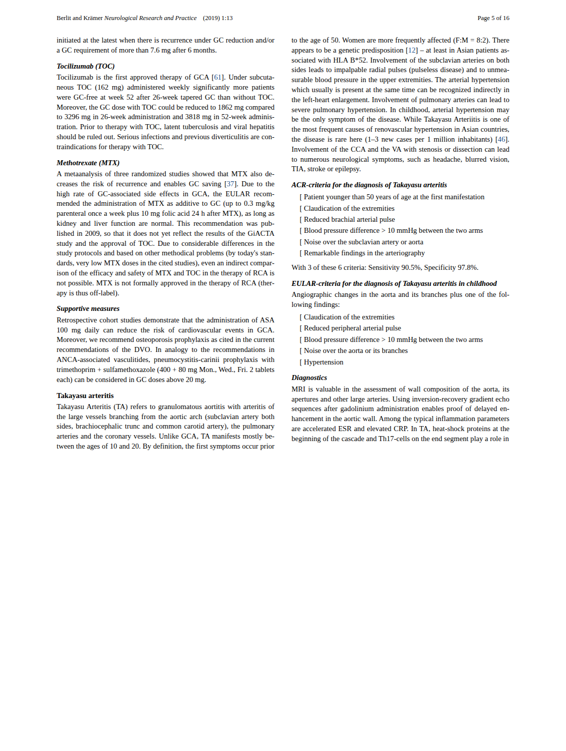Berlit and Krämer Neurological Research and Practice (2019) 1:13
Page 5 of 16
initiated at the latest when there is recurrence under GC reduction and/or a GC requirement of more than 7.6 mg after 6 months.
Tocilizumab (TOC)
Tocilizumab is the first approved therapy of GCA [61]. Under subcutaneous TOC (162 mg) administered weekly significantly more patients were GC-free at week 52 after 26-week tapered GC than without TOC. Moreover, the GC dose with TOC could be reduced to 1862 mg compared to 3296 mg in 26-week administration and 3818 mg in 52-week administration. Prior to therapy with TOC, latent tuberculosis and viral hepatitis should be ruled out. Serious infections and previous diverticulitis are contraindications for therapy with TOC.
Methotrexate (MTX)
A metaanalysis of three randomized studies showed that MTX also decreases the risk of recurrence and enables GC saving [37]. Due to the high rate of GC-associated side effects in GCA, the EULAR recommended the administration of MTX as additive to GC (up to 0.3 mg/kg parenteral once a week plus 10 mg folic acid 24 h after MTX), as long as kidney and liver function are normal. This recommendation was published in 2009, so that it does not yet reflect the results of the GiACTA study and the approval of TOC. Due to considerable differences in the study protocols and based on other methodical problems (by today's standards, very low MTX doses in the cited studies), even an indirect comparison of the efficacy and safety of MTX and TOC in the therapy of RCA is not possible. MTX is not formally approved in the therapy of RCA (therapy is thus off-label).
Supportive measures
Retrospective cohort studies demonstrate that the administration of ASA 100 mg daily can reduce the risk of cardiovascular events in GCA. Moreover, we recommend osteoporosis prophylaxis as cited in the current recommendations of the DVO. In analogy to the recommendations in ANCA-associated vasculitides, pneumocystitis-carinii prophylaxis with trimethoprim + sulfamethoxazole (400 + 80 mg Mon., Wed., Fri. 2 tablets each) can be considered in GC doses above 20 mg.
Takayasu arteritis
Takayasu Arteritis (TA) refers to granulomatous aortitis with arteritis of the large vessels branching from the aortic arch (subclavian artery both sides, brachiocephalic trunc and common carotid artery), the pulmonary arteries and the coronary vessels. Unlike GCA, TA manifests mostly between the ages of 10 and 20. By definition, the first symptoms occur prior to the age of 50. Women are more frequently affected (F:M = 8:2). There appears to be a genetic predisposition [12] – at least in Asian patients associated with HLA B*52. Involvement of the subclavian arteries on both sides leads to impalpable radial pulses (pulseless disease) and to unmeasurable blood pressure in the upper extremities. The arterial hypertension which usually is present at the same time can be recognized indirectly in the left-heart enlargement. Involvement of pulmonary arteries can lead to severe pulmonary hypertension. In childhood, arterial hypertension may be the only symptom of the disease. While Takayasu Arteriitis is one of the most frequent causes of renovascular hypertension in Asian countries, the disease is rare here (1–3 new cases per 1 million inhabitants) [46]. Involvement of the CCA and the VA with stenosis or dissection can lead to numerous neurological symptoms, such as headache, blurred vision, TIA, stroke or epilepsy.
ACR-criteria for the diagnosis of Takayasu arteritis
Patient younger than 50 years of age at the first manifestation
Claudication of the extremities
Reduced brachial arterial pulse
Blood pressure difference > 10 mmHg between the two arms
Noise over the subclavian artery or aorta
Remarkable findings in the arteriography
With 3 of these 6 criteria: Sensitivity 90.5%, Specificity 97.8%.
EULAR-criteria for the diagnosis of Takayasu arteritis in childhood
Angiographic changes in the aorta and its branches plus one of the following findings:
Claudication of the extremities
Reduced peripheral arterial pulse
Blood pressure difference > 10 mmHg between the two arms
Noise over the aorta or its branches
Hypertension
Diagnostics
MRI is valuable in the assessment of wall composition of the aorta, its apertures and other large arteries. Using inversion-recovery gradient echo sequences after gadolinium administration enables proof of delayed enhancement in the aortic wall. Among the typical inflammation parameters are accelerated ESR and elevated CRP. In TA, heat-shock proteins at the beginning of the cascade and Th17-cells on the end segment play a role in